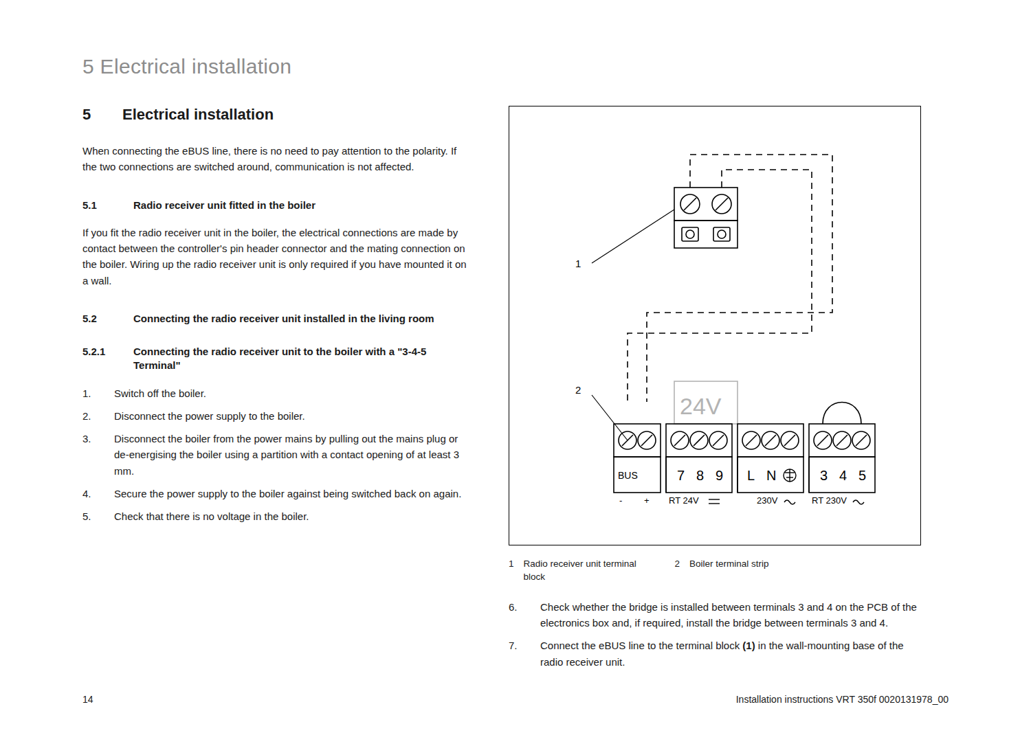5 Electrical installation
5 Electrical installation
When connecting the eBUS line, there is no need to pay attention to the polarity. If the two connections are switched around, communication is not affected.
5.1 Radio receiver unit fitted in the boiler
If you fit the radio receiver unit in the boiler, the electrical connections are made by contact between the controller's pin header connector and the mating connection on the boiler. Wiring up the radio receiver unit is only required if you have mounted it on a wall.
5.2 Connecting the radio receiver unit installed in the living room
5.2.1 Connecting the radio receiver unit to the boiler with a "3-4-5 Terminal"
Switch off the boiler.
Disconnect the power supply to the boiler.
Disconnect the boiler from the power mains by pulling out the mains plug or de-energising the boiler using a partition with a contact opening of at least 3 mm.
Secure the power supply to the boiler against being switched back on again.
Check that there is no voltage in the boiler.
1 24V BUS 7 8 9 L N 3 4 5 - + RT 24V 230V RT 230V 2
1 Radio receiver unit terminal block
2 Boiler terminal strip
Check whether the bridge is installed between terminals 3 and 4 on the PCB of the electronics box and, if required, install the bridge between terminals 3 and 4.
Connect the eBUS line to the terminal block (1) in the wall-mounting base of the radio receiver unit.
14
Installation instructions VRT 350f 0020131978_00